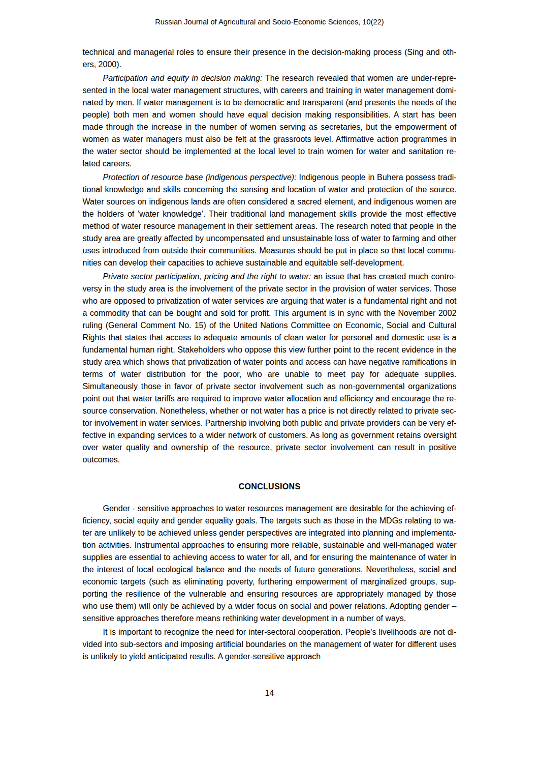Russian Journal of Agricultural and Socio-Economic Sciences, 10(22)
technical and managerial roles to ensure their presence in the decision-making process (Sing and others, 2000).
Participation and equity in decision making: The research revealed that women are under-represented in the local water management structures, with careers and training in water management dominated by men. If water management is to be democratic and transparent (and presents the needs of the people) both men and women should have equal decision making responsibilities. A start has been made through the increase in the number of women serving as secretaries, but the empowerment of women as water managers must also be felt at the grassroots level. Affirmative action programmes in the water sector should be implemented at the local level to train women for water and sanitation related careers.
Protection of resource base (indigenous perspective): Indigenous people in Buhera possess traditional knowledge and skills concerning the sensing and location of water and protection of the source. Water sources on indigenous lands are often considered a sacred element, and indigenous women are the holders of 'water knowledge'. Their traditional land management skills provide the most effective method of water resource management in their settlement areas. The research noted that people in the study area are greatly affected by uncompensated and unsustainable loss of water to farming and other uses introduced from outside their communities. Measures should be put in place so that local communities can develop their capacities to achieve sustainable and equitable self-development.
Private sector participation, pricing and the right to water: an issue that has created much controversy in the study area is the involvement of the private sector in the provision of water services. Those who are opposed to privatization of water services are arguing that water is a fundamental right and not a commodity that can be bought and sold for profit. This argument is in sync with the November 2002 ruling (General Comment No. 15) of the United Nations Committee on Economic, Social and Cultural Rights that states that access to adequate amounts of clean water for personal and domestic use is a fundamental human right. Stakeholders who oppose this view further point to the recent evidence in the study area which shows that privatization of water points and access can have negative ramifications in terms of water distribution for the poor, who are unable to meet pay for adequate supplies. Simultaneously those in favor of private sector involvement such as non-governmental organizations point out that water tariffs are required to improve water allocation and efficiency and encourage the resource conservation. Nonetheless, whether or not water has a price is not directly related to private sector involvement in water services. Partnership involving both public and private providers can be very effective in expanding services to a wider network of customers. As long as government retains oversight over water quality and ownership of the resource, private sector involvement can result in positive outcomes.
CONCLUSIONS
Gender - sensitive approaches to water resources management are desirable for the achieving efficiency, social equity and gender equality goals. The targets such as those in the MDGs relating to water are unlikely to be achieved unless gender perspectives are integrated into planning and implementation activities. Instrumental approaches to ensuring more reliable, sustainable and well-managed water supplies are essential to achieving access to water for all, and for ensuring the maintenance of water in the interest of local ecological balance and the needs of future generations. Nevertheless, social and economic targets (such as eliminating poverty, furthering empowerment of marginalized groups, supporting the resilience of the vulnerable and ensuring resources are appropriately managed by those who use them) will only be achieved by a wider focus on social and power relations. Adopting gender – sensitive approaches therefore means rethinking water development in a number of ways.
It is important to recognize the need for inter-sectoral cooperation. People's livelihoods are not divided into sub-sectors and imposing artificial boundaries on the management of water for different uses is unlikely to yield anticipated results. A gender-sensitive approach
14